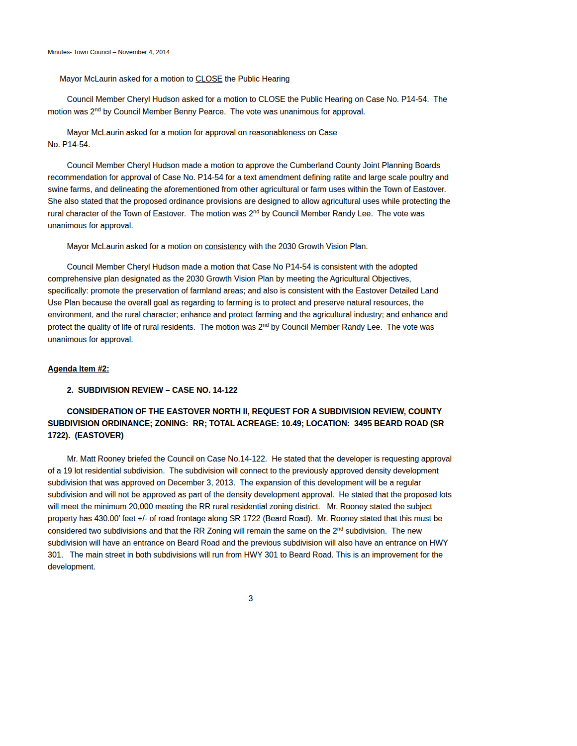Minutes- Town Council – November 4, 2014
Mayor McLaurin asked for a motion to CLOSE the Public Hearing
Council Member Cheryl Hudson asked for a motion to CLOSE the Public Hearing on Case No. P14-54. The motion was 2nd by Council Member Benny Pearce. The vote was unanimous for approval.
Mayor McLaurin asked for a motion for approval on reasonableness on Case
No. P14-54.
Council Member Cheryl Hudson made a motion to approve the Cumberland County Joint Planning Boards recommendation for approval of Case No. P14-54 for a text amendment defining ratite and large scale poultry and swine farms, and delineating the aforementioned from other agricultural or farm uses within the Town of Eastover. She also stated that the proposed ordinance provisions are designed to allow agricultural uses while protecting the rural character of the Town of Eastover. The motion was 2nd by Council Member Randy Lee. The vote was unanimous for approval.
Mayor McLaurin asked for a motion on consistency with the 2030 Growth Vision Plan.
Council Member Cheryl Hudson made a motion that Case No P14-54 is consistent with the adopted comprehensive plan designated as the 2030 Growth Vision Plan by meeting the Agricultural Objectives, specifically: promote the preservation of farmland areas; and also is consistent with the Eastover Detailed Land Use Plan because the overall goal as regarding to farming is to protect and preserve natural resources, the environment, and the rural character; enhance and protect farming and the agricultural industry; and enhance and protect the quality of life of rural residents. The motion was 2nd by Council Member Randy Lee. The vote was unanimous for approval.
Agenda Item #2:
2. SUBDIVISION REVIEW – CASE NO. 14-122
CONSIDERATION OF THE EASTOVER NORTH II, REQUEST FOR A SUBDIVISION REVIEW, COUNTY SUBDIVISION ORDINANCE; ZONING: RR; TOTAL ACREAGE: 10.49; LOCATION: 3495 BEARD ROAD (SR 1722). (EASTOVER)
Mr. Matt Rooney briefed the Council on Case No.14-122. He stated that the developer is requesting approval of a 19 lot residential subdivision. The subdivision will connect to the previously approved density development subdivision that was approved on December 3, 2013. The expansion of this development will be a regular subdivision and will not be approved as part of the density development approval. He stated that the proposed lots will meet the minimum 20,000 meeting the RR rural residential zoning district. Mr. Rooney stated the subject property has 430.00’ feet +/- of road frontage along SR 1722 (Beard Road). Mr. Rooney stated that this must be considered two subdivisions and that the RR Zoning will remain the same on the 2nd subdivision. The new subdivision will have an entrance on Beard Road and the previous subdivision will also have an entrance on HWY 301. The main street in both subdivisions will run from HWY 301 to Beard Road. This is an improvement for the development.
3